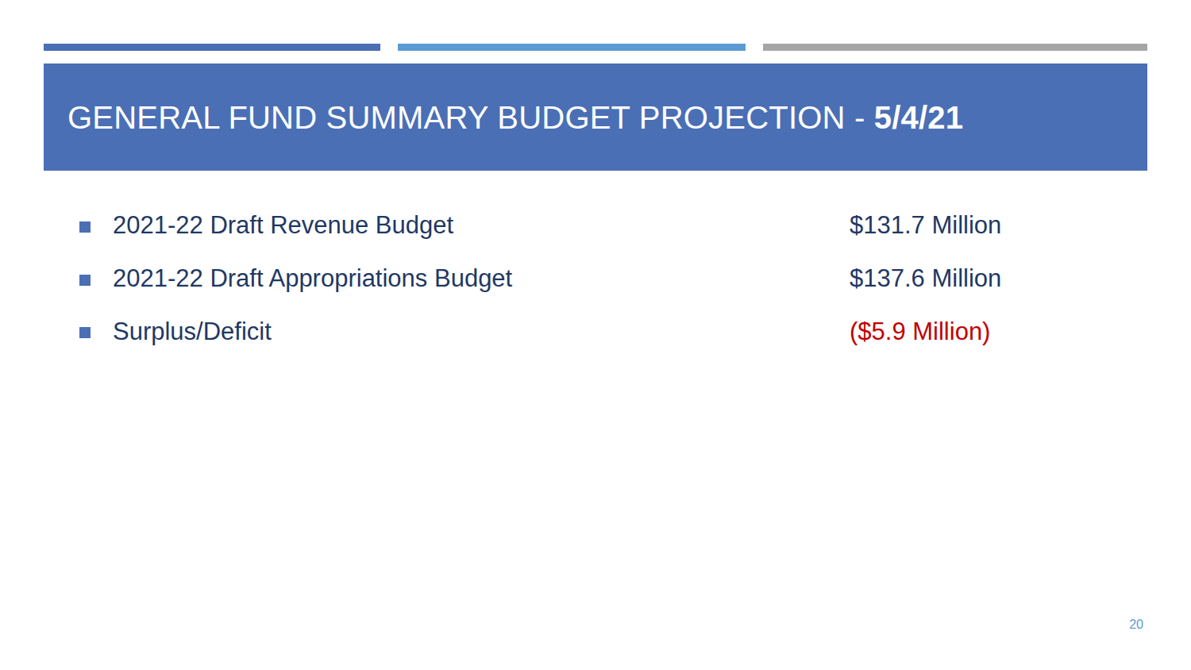GENERAL FUND SUMMARY BUDGET PROJECTION - 5/4/21
2021-22 Draft Revenue Budget $131.7 Million
2021-22 Draft Appropriations Budget $137.6 Million
Surplus/Deficit ($5.9 Million)
20